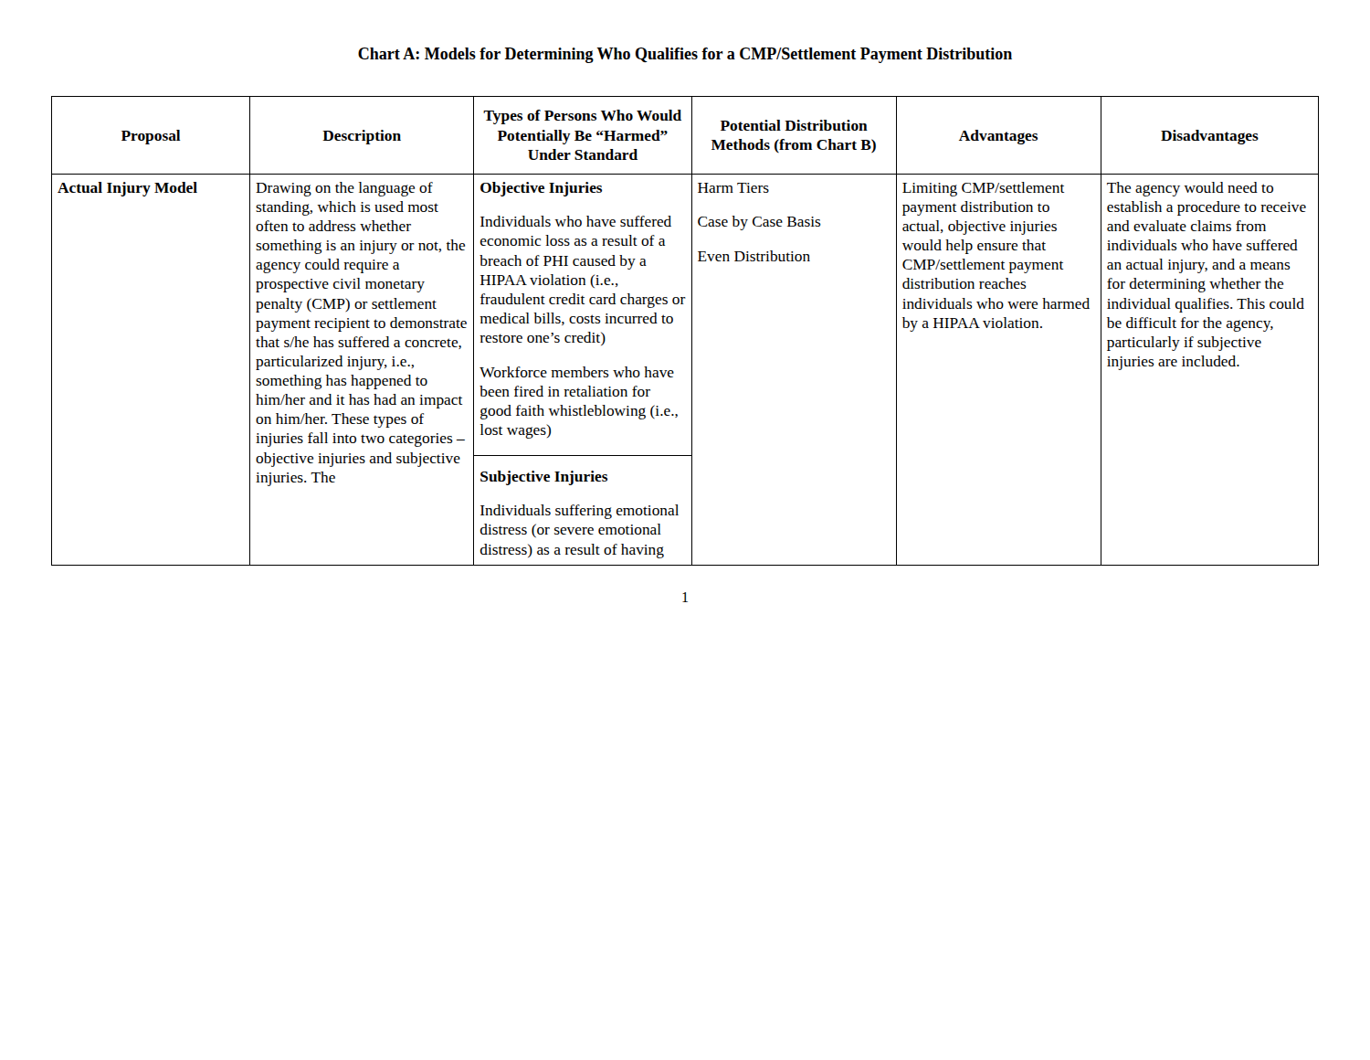Chart A: Models for Determining Who Qualifies for a CMP/Settlement Payment Distribution
| Proposal | Description | Types of Persons Who Would Potentially Be “Harmed” Under Standard | Potential Distribution Methods (from Chart B) | Advantages | Disadvantages |
| --- | --- | --- | --- | --- | --- |
| Actual Injury Model | Drawing on the language of standing, which is used most often to address whether something is an injury or not, the agency could require a prospective civil monetary penalty (CMP) or settlement payment recipient to demonstrate that s/he has suffered a concrete, particularized injury, i.e., something has happened to him/her and it has had an impact on him/her. These types of injuries fall into two categories – objective injuries and subjective injuries. The | Objective Injuries Individuals who have suffered economic loss as a result of a breach of PHI caused by a HIPAA violation (i.e., fraudulent credit card charges or medical bills, costs incurred to restore one’s credit) Workforce members who have been fired in retaliation for good faith whistleblowing (i.e., lost wages) Subjective Injuries Individuals suffering emotional distress (or severe emotional distress) as a result of having | Harm Tiers Case by Case Basis Even Distribution | Limiting CMP/settlement payment distribution to actual, objective injuries would help ensure that CMP/settlement payment distribution reaches individuals who were harmed by a HIPAA violation. | The agency would need to establish a procedure to receive and evaluate claims from individuals who have suffered an actual injury, and a means for determining whether the individual qualifies. This could be difficult for the agency, particularly if subjective injuries are included. |
1